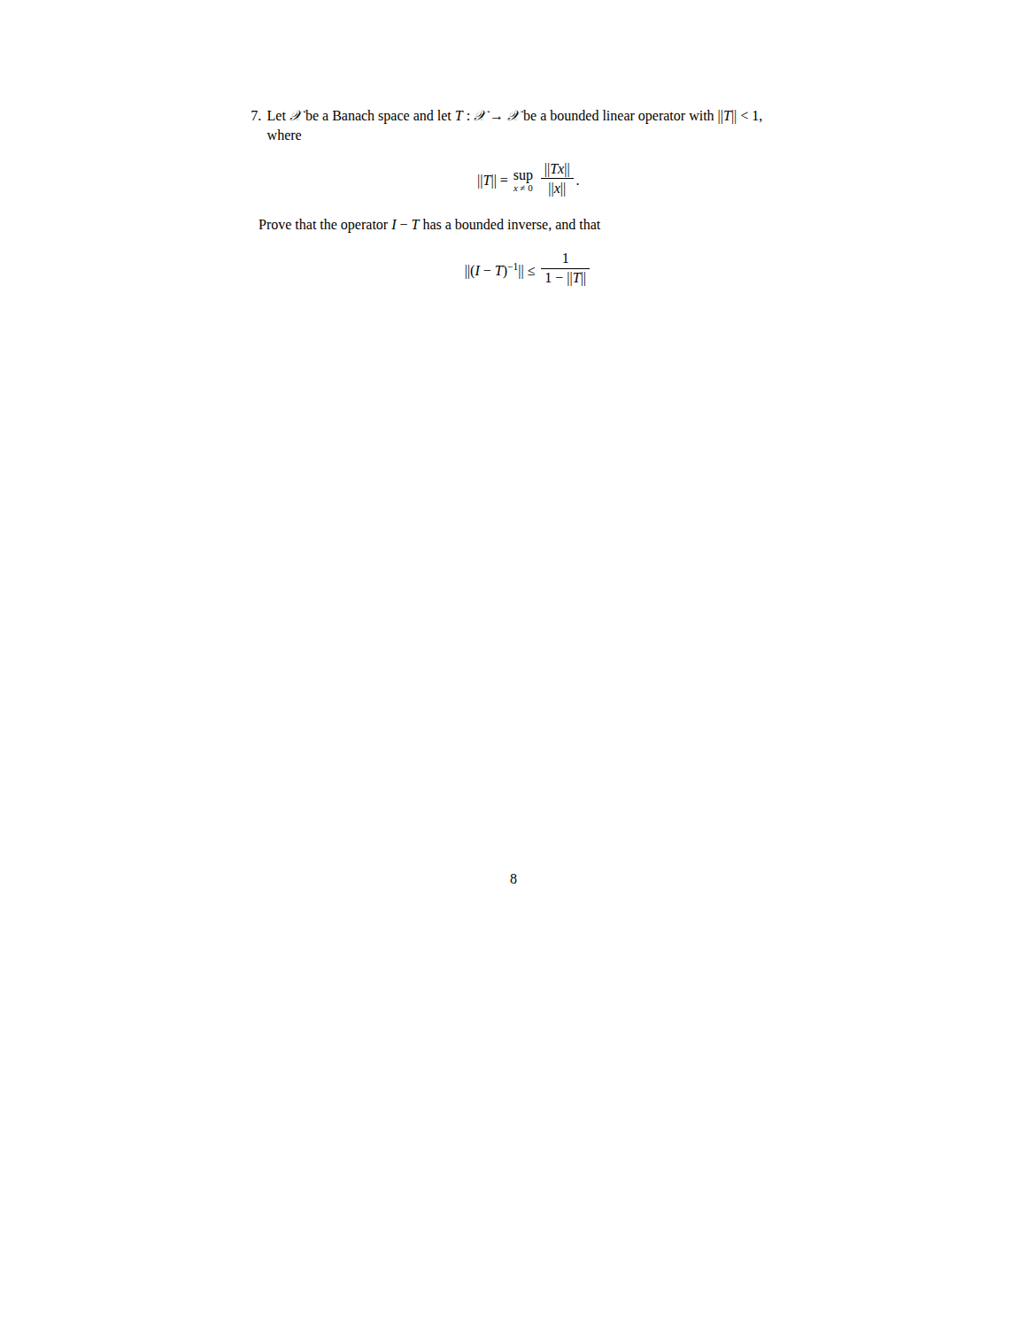7.
Let 𝒳 be a Banach space and let T : 𝒳 → 𝒳 be a bounded linear operator with ||T|| < 1, where
||T|| = sup x ≠ 0 ||Tx|| ||x|| .
Prove that the operator I − T has a bounded inverse, and that
||(I − T)−1|| ≤ 1 1 − ||T||
8